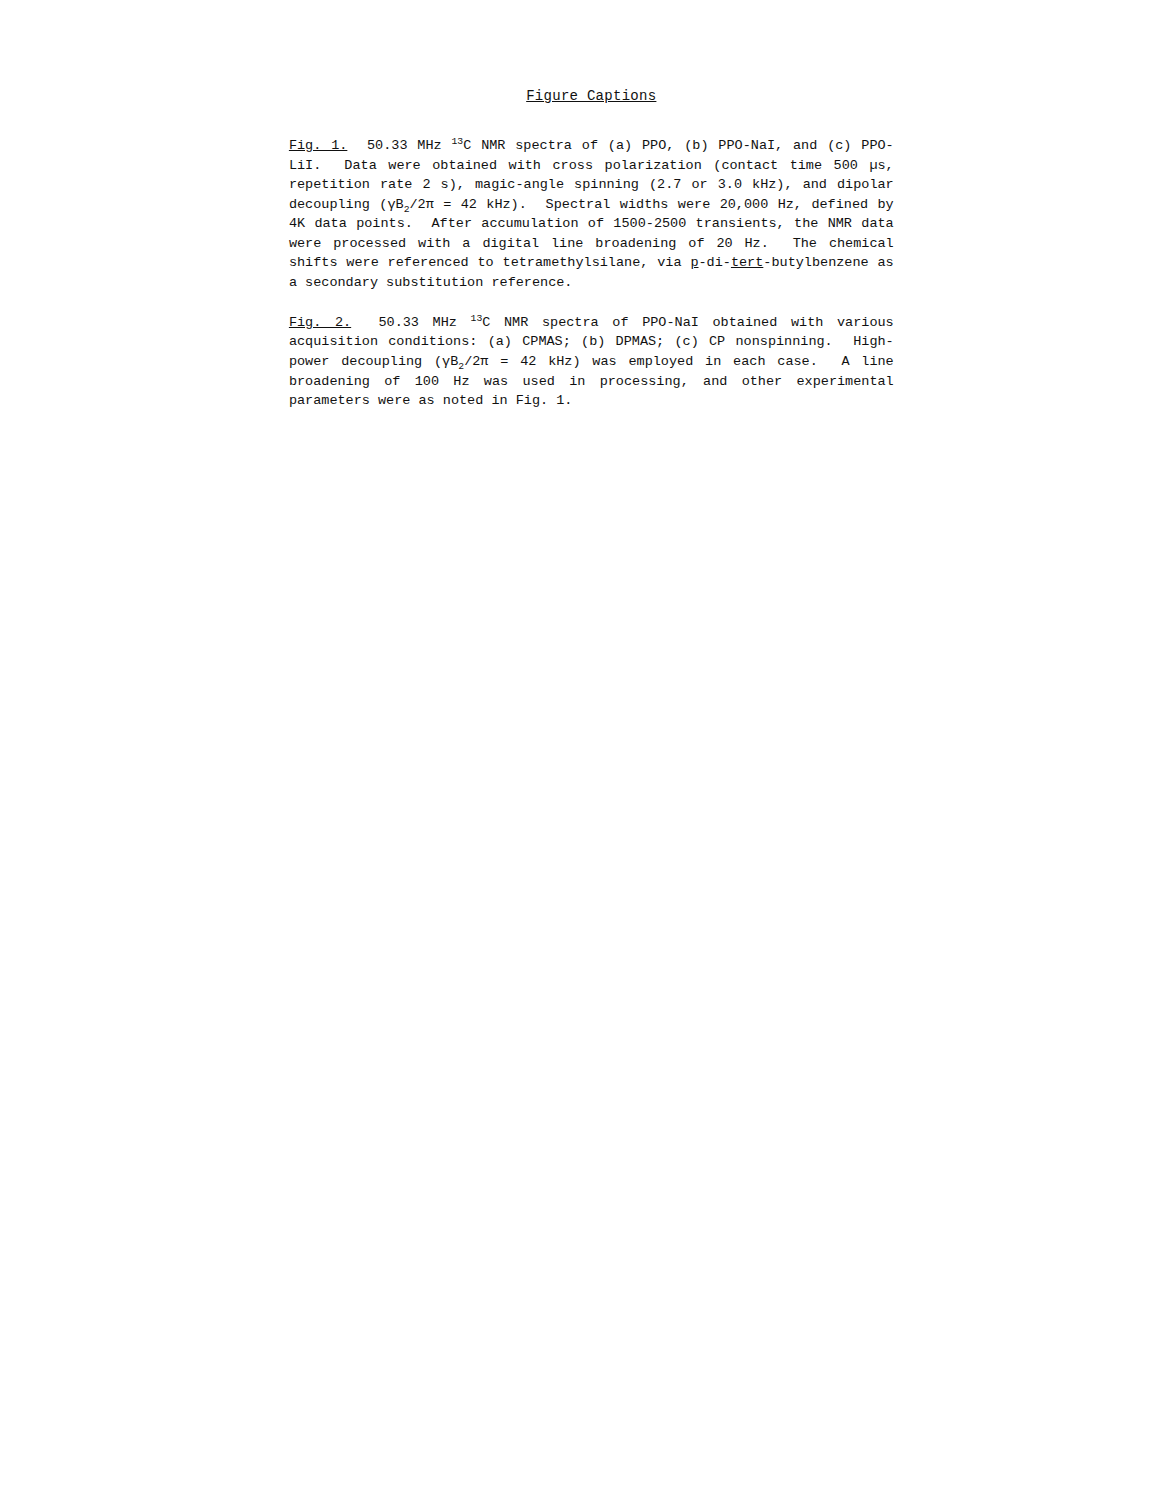Figure Captions
Fig. 1. 50.33 MHz 13C NMR spectra of (a) PPO, (b) PPO-NaI, and (c) PPO-LiI. Data were obtained with cross polarization (contact time 500 µs, repetition rate 2 s), magic-angle spinning (2.7 or 3.0 kHz), and dipolar decoupling (γB2/2π = 42 kHz). Spectral widths were 20,000 Hz, defined by 4K data points. After accumulation of 1500-2500 transients, the NMR data were processed with a digital line broadening of 20 Hz. The chemical shifts were referenced to tetramethylsilane, via p-di-tert-butylbenzene as a secondary substitution reference.
Fig. 2. 50.33 MHz 13C NMR spectra of PPO-NaI obtained with various acquisition conditions: (a) CPMAS; (b) DPMAS; (c) CP nonspinning. High-power decoupling (γB2/2π = 42 kHz) was employed in each case. A line broadening of 100 Hz was used in processing, and other experimental parameters were as noted in Fig. 1.